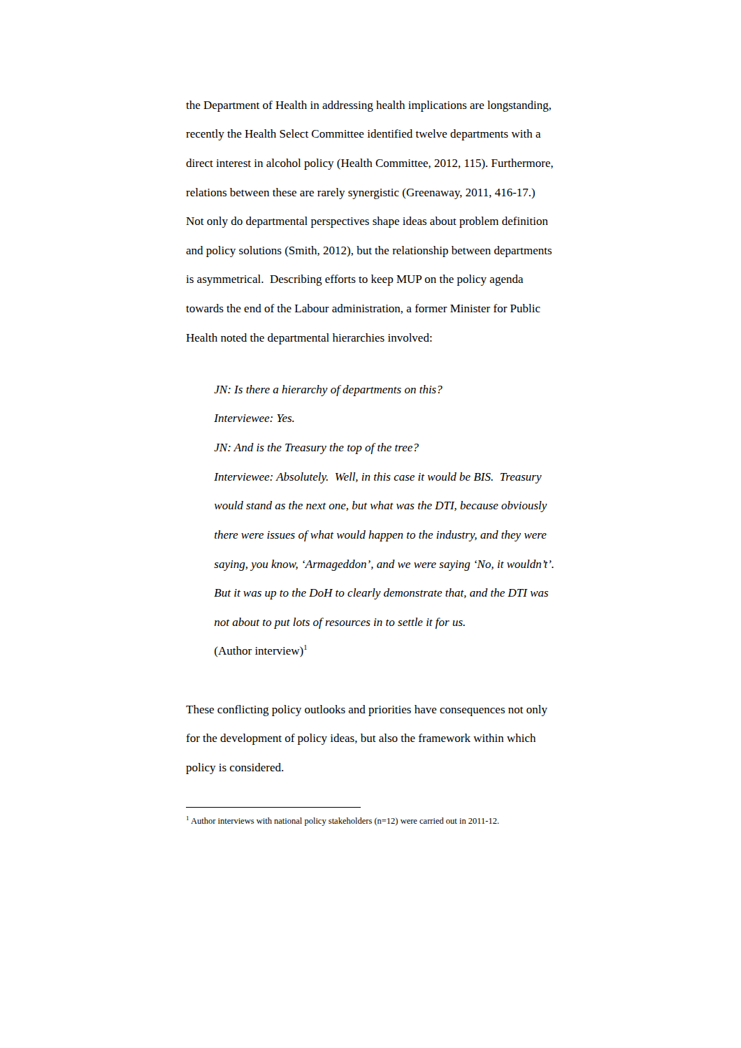the Department of Health in addressing health implications are longstanding, recently the Health Select Committee identified twelve departments with a direct interest in alcohol policy (Health Committee, 2012, 115). Furthermore, relations between these are rarely synergistic (Greenaway, 2011, 416-17.) Not only do departmental perspectives shape ideas about problem definition and policy solutions (Smith, 2012), but the relationship between departments is asymmetrical. Describing efforts to keep MUP on the policy agenda towards the end of the Labour administration, a former Minister for Public Health noted the departmental hierarchies involved:
JN: Is there a hierarchy of departments on this?
Interviewee: Yes.
JN: And is the Treasury the top of the tree?
Interviewee: Absolutely. Well, in this case it would be BIS. Treasury would stand as the next one, but what was the DTI, because obviously there were issues of what would happen to the industry, and they were saying, you know, ‘Armageddon’, and we were saying ‘No, it wouldn’t’. But it was up to the DoH to clearly demonstrate that, and the DTI was not about to put lots of resources in to settle it for us.
(Author interview)1
These conflicting policy outlooks and priorities have consequences not only for the development of policy ideas, but also the framework within which policy is considered.
1 Author interviews with national policy stakeholders (n=12) were carried out in 2011-12.